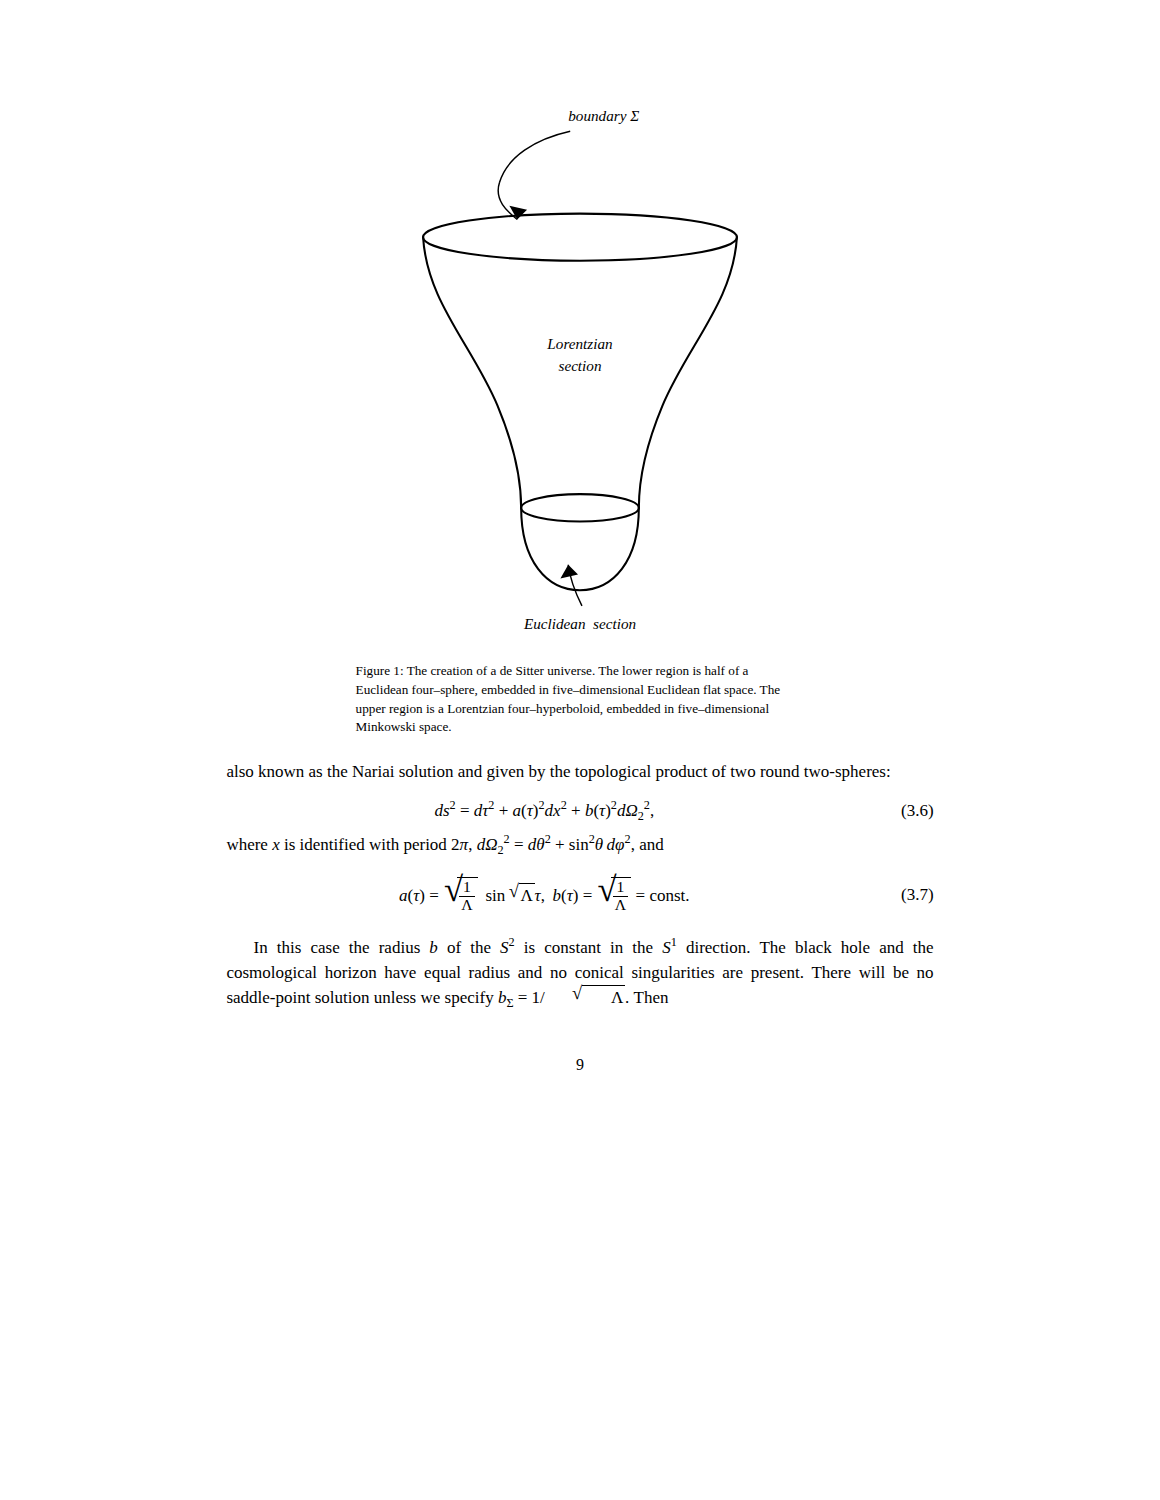boundary Σ Lorentzian section Euclidean section
Figure 1: The creation of a de Sitter universe. The lower region is half of a Euclidean four–sphere, embedded in five–dimensional Euclidean flat space. The upper region is a Lorentzian four–hyperboloid, embedded in five–dimensional Minkowski space.
also known as the Nariai solution and given by the topological product of two round two-spheres:
ds2 = dτ2 + a(τ)2dx2 + b(τ)2dΩ22,
(3.6)
where x is identified with period 2π, dΩ22 = dθ2 + sin2θ dφ2, and
a(τ) = 1 Λ  sin Λτ,  b(τ) = 1 Λ = const.
(3.7)
In this case the radius b of the S2 is constant in the S1 direction. The black hole and the cosmological horizon have equal radius and no conical singularities are present. There will be no saddle-point solution unless we specify bΣ = 1/Λ. Then
9